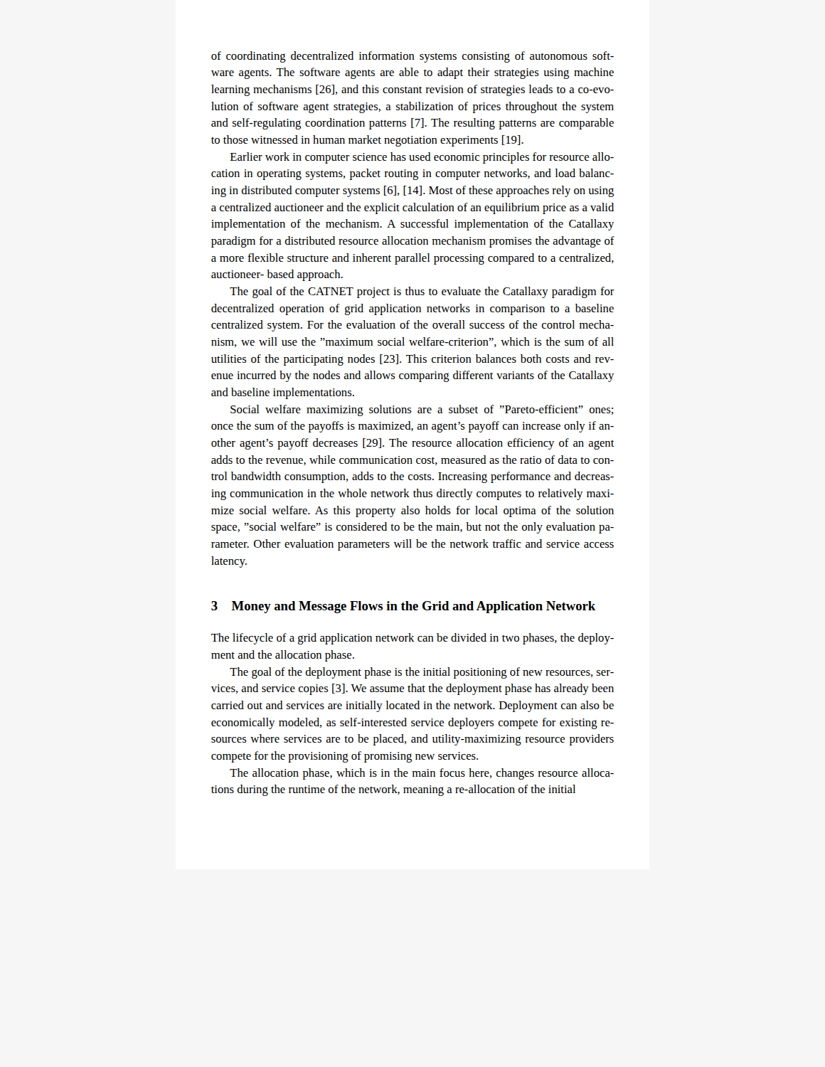of coordinating decentralized information systems consisting of autonomous software agents. The software agents are able to adapt their strategies using machine learning mechanisms [26], and this constant revision of strategies leads to a co-evolution of software agent strategies, a stabilization of prices throughout the system and self-regulating coordination patterns [7]. The resulting patterns are comparable to those witnessed in human market negotiation experiments [19].
Earlier work in computer science has used economic principles for resource allocation in operating systems, packet routing in computer networks, and load balancing in distributed computer systems [6], [14]. Most of these approaches rely on using a centralized auctioneer and the explicit calculation of an equilibrium price as a valid implementation of the mechanism. A successful implementation of the Catallaxy paradigm for a distributed resource allocation mechanism promises the advantage of a more flexible structure and inherent parallel processing compared to a centralized, auctioneer- based approach.
The goal of the CATNET project is thus to evaluate the Catallaxy paradigm for decentralized operation of grid application networks in comparison to a baseline centralized system. For the evaluation of the overall success of the control mechanism, we will use the ”maximum social welfare-criterion”, which is the sum of all utilities of the participating nodes [23]. This criterion balances both costs and revenue incurred by the nodes and allows comparing different variants of the Catallaxy and baseline implementations.
Social welfare maximizing solutions are a subset of ”Pareto-efficient” ones; once the sum of the payoffs is maximized, an agent’s payoff can increase only if another agent’s payoff decreases [29]. The resource allocation efficiency of an agent adds to the revenue, while communication cost, measured as the ratio of data to control bandwidth consumption, adds to the costs. Increasing performance and decreasing communication in the whole network thus directly computes to relatively maximize social welfare. As this property also holds for local optima of the solution space, ”social welfare” is considered to be the main, but not the only evaluation parameter. Other evaluation parameters will be the network traffic and service access latency.
3 Money and Message Flows in the Grid and Application Network
The lifecycle of a grid application network can be divided in two phases, the deployment and the allocation phase.
The goal of the deployment phase is the initial positioning of new resources, services, and service copies [3]. We assume that the deployment phase has already been carried out and services are initially located in the network. Deployment can also be economically modeled, as self-interested service deployers compete for existing resources where services are to be placed, and utility-maximizing resource providers compete for the provisioning of promising new services.
The allocation phase, which is in the main focus here, changes resource allocations during the runtime of the network, meaning a re-allocation of the initial